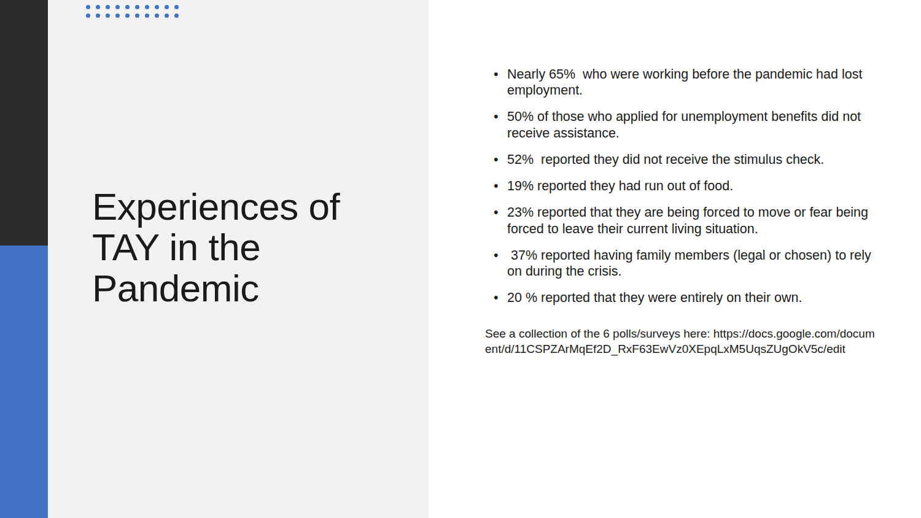Experiences of TAY in the Pandemic
Nearly 65% who were working before the pandemic had lost employment.
50% of those who applied for unemployment benefits did not receive assistance.
52% reported they did not receive the stimulus check.
19% reported they had run out of food.
23% reported that they are being forced to move or fear being forced to leave their current living situation.
37% reported having family members (legal or chosen) to rely on during the crisis.
20 % reported that they were entirely on their own.
See a collection of the 6 polls/surveys here: https://docs.google.com/document/d/11CSPZArMqEf2D_RxF63EwVz0XEpqLxM5UqsZUgOkV5c/edit